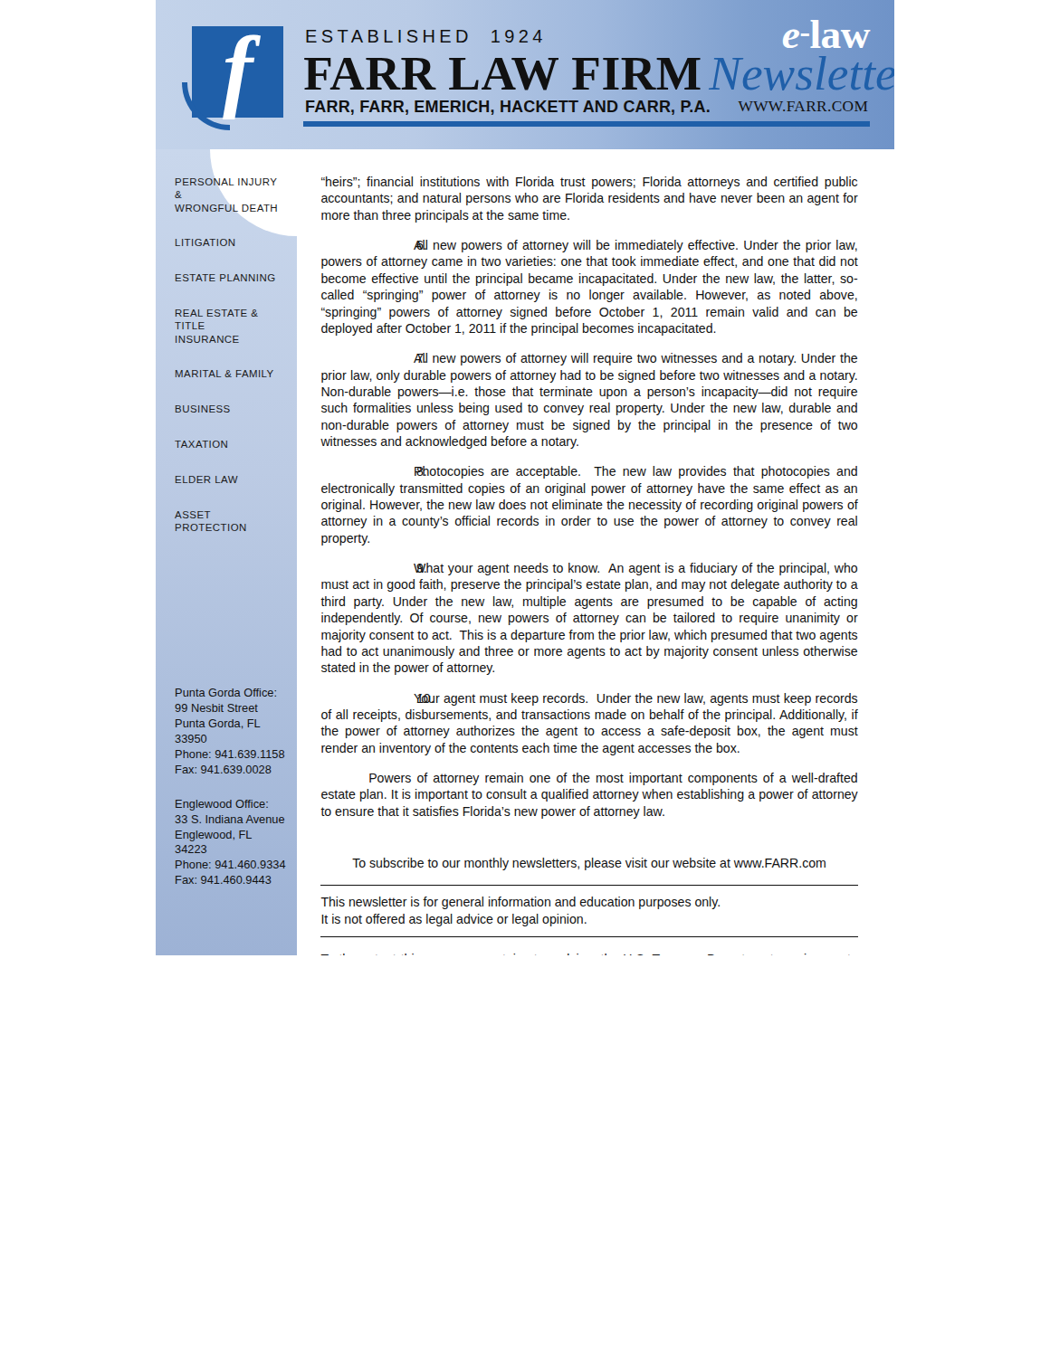f
ESTABLISHED 1924
FARR LAW FIRM Newsletter
FARR, FARR, EMERICH, HACKETT AND CARR, P.A.
WWW.FARR.COM
e-law
Personal Injury &
Wrongful Death
Litigation
Estate Planning
Real Estate & Title
Insurance
Marital & Family
Business
Taxation
Elder Law
Asset Protection
Punta Gorda Office:
99 Nesbit Street
Punta Gorda, FL 33950
Phone: 941.639.1158
Fax: 941.639.0028
Englewood Office:
33 S. Indiana Avenue
Englewood, FL 34223
Phone: 941.460.9334
Fax: 941.460.9443
“heirs”; financial institutions with Florida trust powers; Florida attorneys and certified public accountants; and natural persons who are Florida residents and have never been an agent for more than three principals at the same time.
6. All new powers of attorney will be immediately effective. Under the prior law, powers of attorney came in two varieties: one that took immediate effect, and one that did not become effective until the principal became incapacitated. Under the new law, the latter, so-called “springing” power of attorney is no longer available. However, as noted above, “springing” powers of attorney signed before October 1, 2011 remain valid and can be deployed after October 1, 2011 if the principal becomes incapacitated.
7. All new powers of attorney will require two witnesses and a notary. Under the prior law, only durable powers of attorney had to be signed before two witnesses and a notary. Non-durable powers—i.e. those that terminate upon a person’s incapacity—did not require such formalities unless being used to convey real property. Under the new law, durable and non-durable powers of attorney must be signed by the principal in the presence of two witnesses and acknowledged before a notary.
8. Photocopies are acceptable. The new law provides that photocopies and electronically transmitted copies of an original power of attorney have the same effect as an original. However, the new law does not eliminate the necessity of recording original powers of attorney in a county’s official records in order to use the power of attorney to convey real property.
9. What your agent needs to know. An agent is a fiduciary of the principal, who must act in good faith, preserve the principal’s estate plan, and may not delegate authority to a third party. Under the new law, multiple agents are presumed to be capable of acting independently. Of course, new powers of attorney can be tailored to require unanimity or majority consent to act. This is a departure from the prior law, which presumed that two agents had to act unanimously and three or more agents to act by majority consent unless otherwise stated in the power of attorney.
10. Your agent must keep records. Under the new law, agents must keep records of all receipts, disbursements, and transactions made on behalf of the principal. Additionally, if the power of attorney authorizes the agent to access a safe-deposit box, the agent must render an inventory of the contents each time the agent accesses the box.
Powers of attorney remain one of the most important components of a well-drafted estate plan. It is important to consult a qualified attorney when establishing a power of attorney to ensure that it satisfies Florida’s new power of attorney law.
To subscribe to our monthly newsletters, please visit our website at www.FARR.com
This newsletter is for general information and education purposes only.
It is not offered as legal advice or legal opinion.
To the extent this message contains tax advice, the U.S. Treasury Department requires us to inform you that any advice in this letter is not intended or written by our firm to be used, and cannot be used by any taxpayer, for the purpose of avoiding any penalties that may be imposed under the Internal Revenue Code. Advice from our firm relating to Federal tax matters may not be used in promoting, marketing or recommending any entity, investment plan or arrangement to any taxpayer.